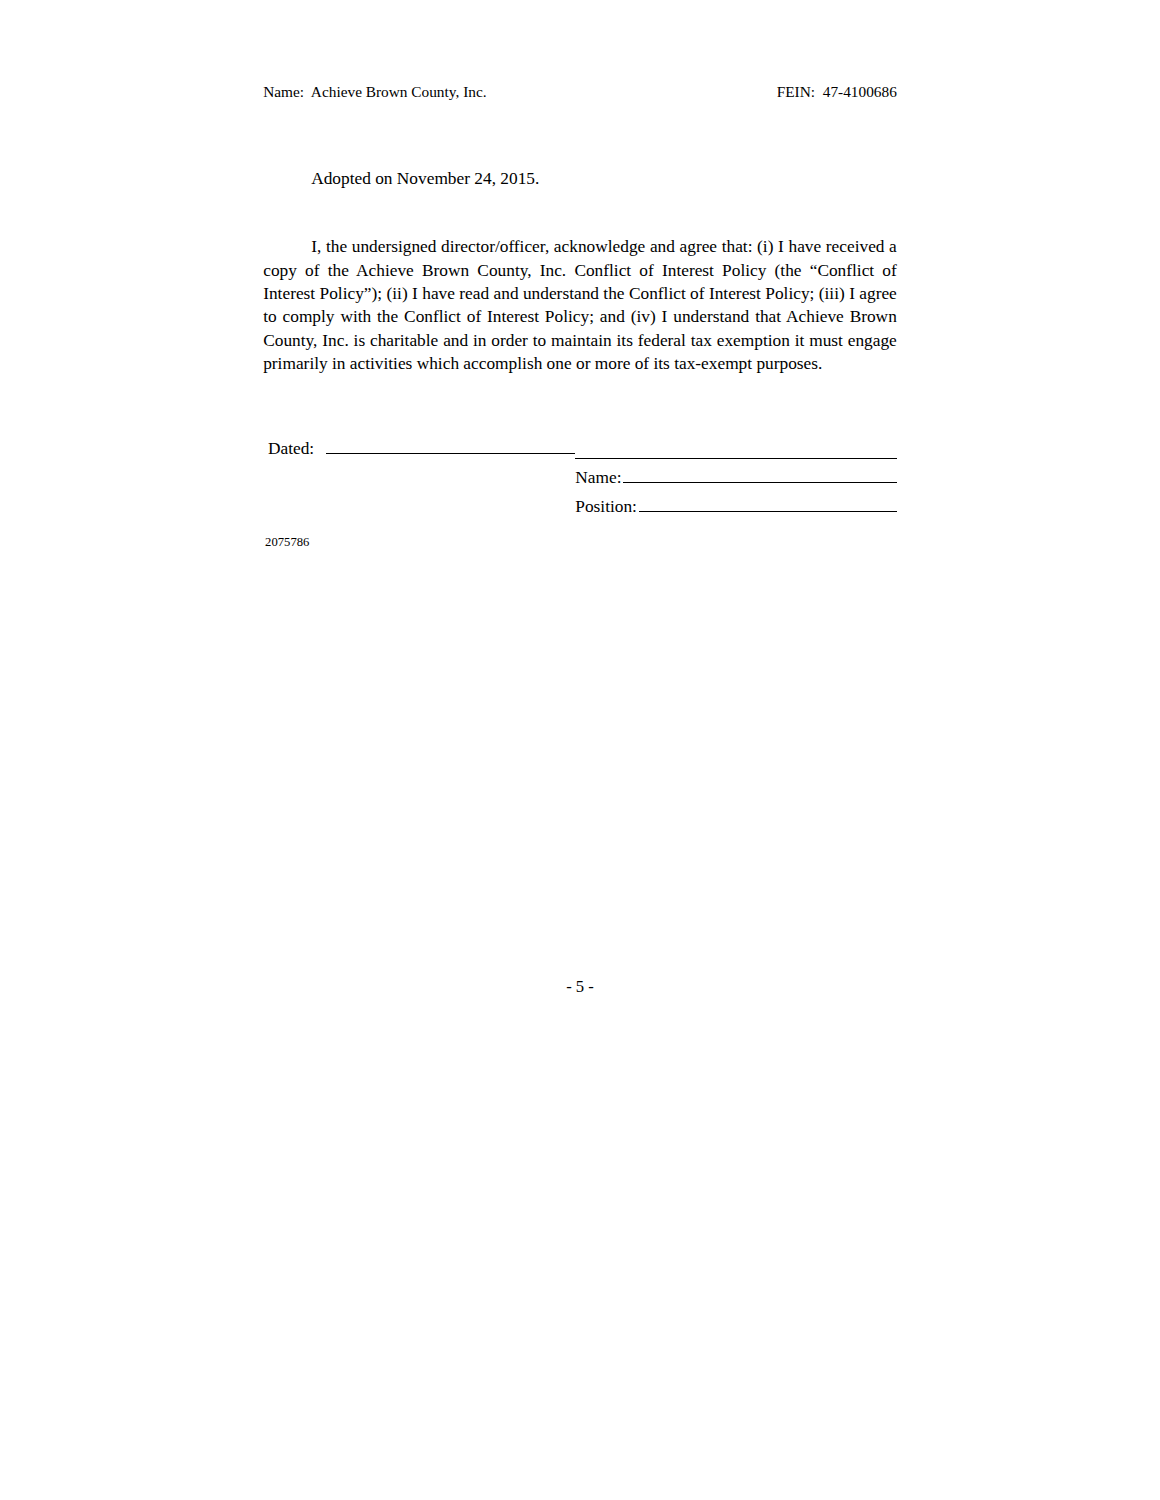Name: Achieve Brown County, Inc.
FEIN: 47-4100686
Adopted on November 24, 2015.
I, the undersigned director/officer, acknowledge and agree that: (i) I have received a copy of the Achieve Brown County, Inc. Conflict of Interest Policy (the “Conflict of Interest Policy”); (ii) I have read and understand the Conflict of Interest Policy; (iii) I agree to comply with the Conflict of Interest Policy; and (iv) I understand that Achieve Brown County, Inc. is charitable and in order to maintain its federal tax exemption it must engage primarily in activities which accomplish one or more of its tax-exempt purposes.
Dated:
Name:
Position:
2075786
- 5 -